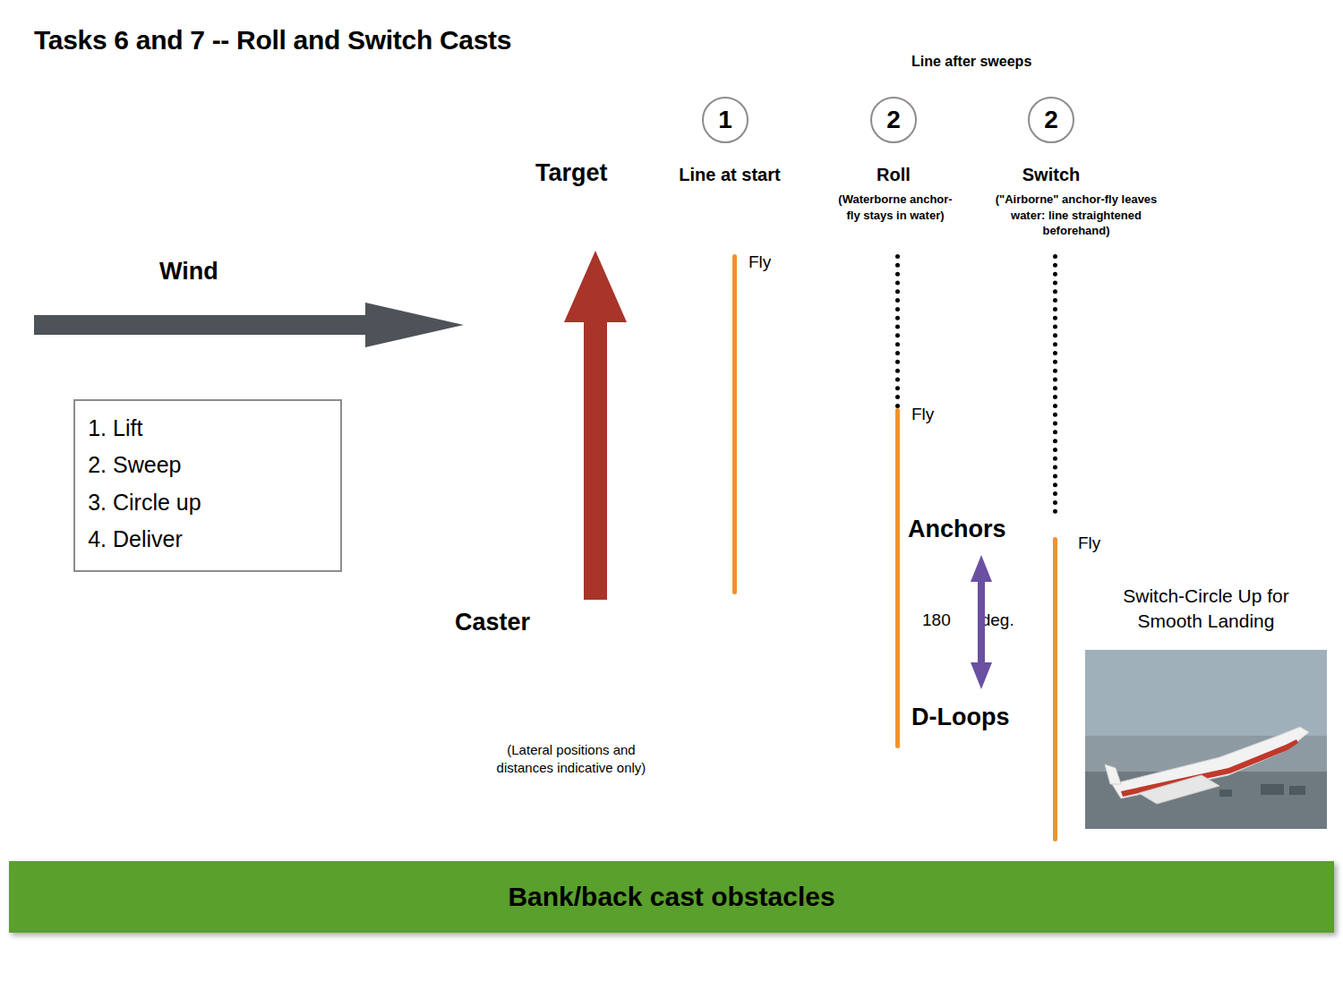Tasks 6 and 7 -- Roll and Switch Casts
Wind
Lift
Sweep
Circle up
Deliver
Target
Caster
(Lateral positions and
distances indicative only)
Line after sweeps
1
2
2
Line at start
Roll
Switch
(Waterborne anchor-
fly stays in water)
("Airborne" anchor-fly leaves
water: line straightened
beforehand)
Fly
Fly
Fly
Anchors
180deg.
D-Loops
Switch-Circle Up for
Smooth Landing
Bank/back cast obstacles